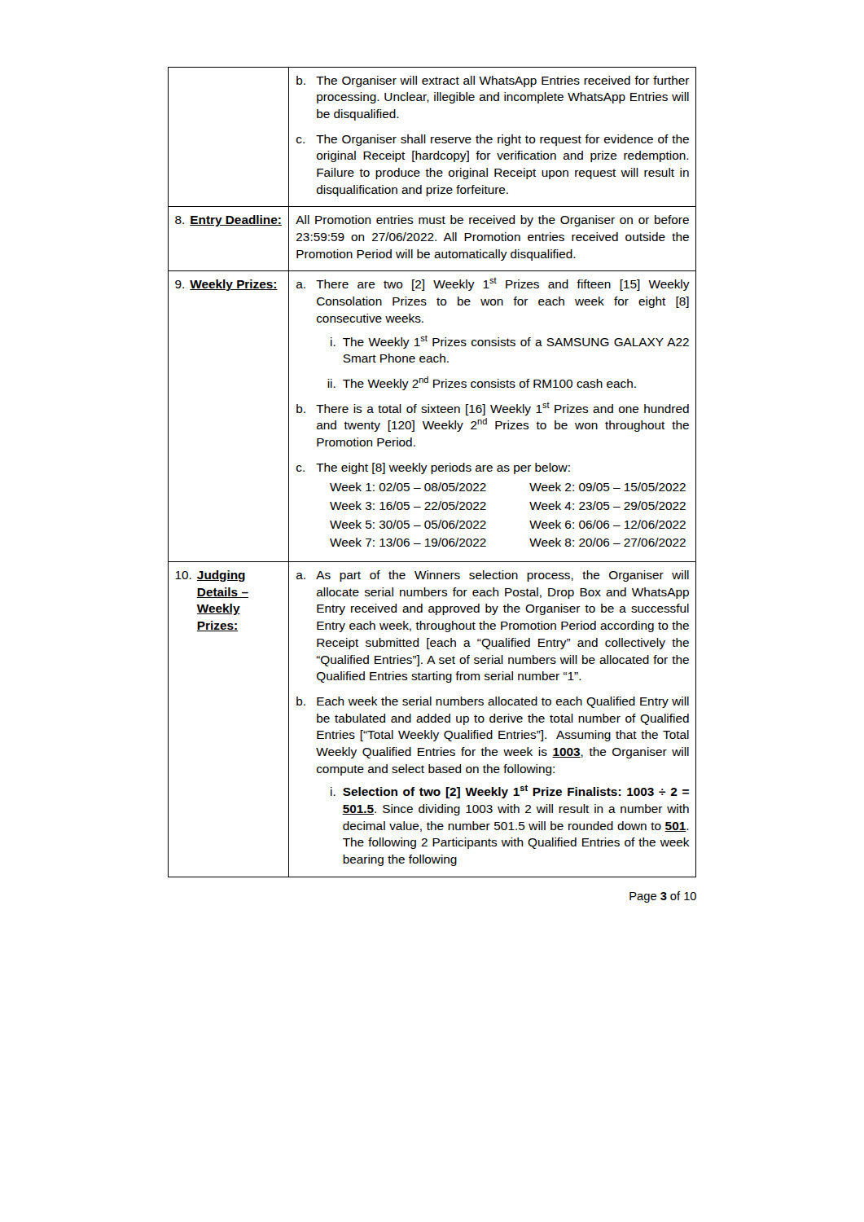| | b. The Organiser will extract all WhatsApp Entries received for further processing. Unclear, illegible and incomplete WhatsApp Entries will be disqualified. c. The Organiser shall reserve the right to request for evidence of the original Receipt [hardcopy] for verification and prize redemption. Failure to produce the original Receipt upon request will result in disqualification and prize forfeiture. |
| 8. Entry Deadline: | All Promotion entries must be received by the Organiser on or before 23:59:59 on 27/06/2022. All Promotion entries received outside the Promotion Period will be automatically disqualified. |
| 9. Weekly Prizes: | a. There are two [2] Weekly 1 st Prizes and fifteen [15] Weekly Consolation Prizes to be won for each week for eight [8] consecutive weeks. i. The Weekly 1 st Prizes consists of a SAMSUNG GALAXY A22 Smart Phone each. ii. The Weekly 2 nd Prizes consists of RM100 cash each. b. There is a total of sixteen [16] Weekly 1 st Prizes and one hundred and twenty [120] Weekly 2 nd Prizes to be won throughout the Promotion Period. c. The eight [8] weekly periods are as per below: / Week 1: 02/05 – 08/05/2022 / Week 2: 09/05 – 15/05/2022 / / Week 3: 16/05 – 22/05/2022 / Week 4: 23/05 – 29/05/2022 / / Week 5: 30/05 – 05/06/2022 / Week 6: 06/06 – 12/06/2022 / / Week 7: 13/06 – 19/06/2022 / Week 8: 20/06 – 27/06/2022 / |
| 10. Judging Details – Weekly Prizes: | a. As part of the Winners selection process, the Organiser will allocate serial numbers for each Postal, Drop Box and WhatsApp Entry received and approved by the Organiser to be a successful Entry each week, throughout the Promotion Period according to the Receipt submitted [each a “Qualified Entry” and collectively the “Qualified Entries”]. A set of serial numbers will be allocated for the Qualified Entries starting from serial number “1”. b. Each week the serial numbers allocated to each Qualified Entry will be tabulated and added up to derive the total number of Qualified Entries [“Total Weekly Qualified Entries”]. Assuming that the Total Weekly Qualified Entries for the week is 1003 , the Organiser will compute and select based on the following: i. Selection of two [2] Weekly 1 st Prize Finalists: 1003 ÷ 2 = 501.5 . Since dividing 1003 with 2 will result in a number with decimal value, the number 501.5 will be rounded down to 501 . The following 2 Participants with Qualified Entries of the week bearing the following |
Page 3 of 10